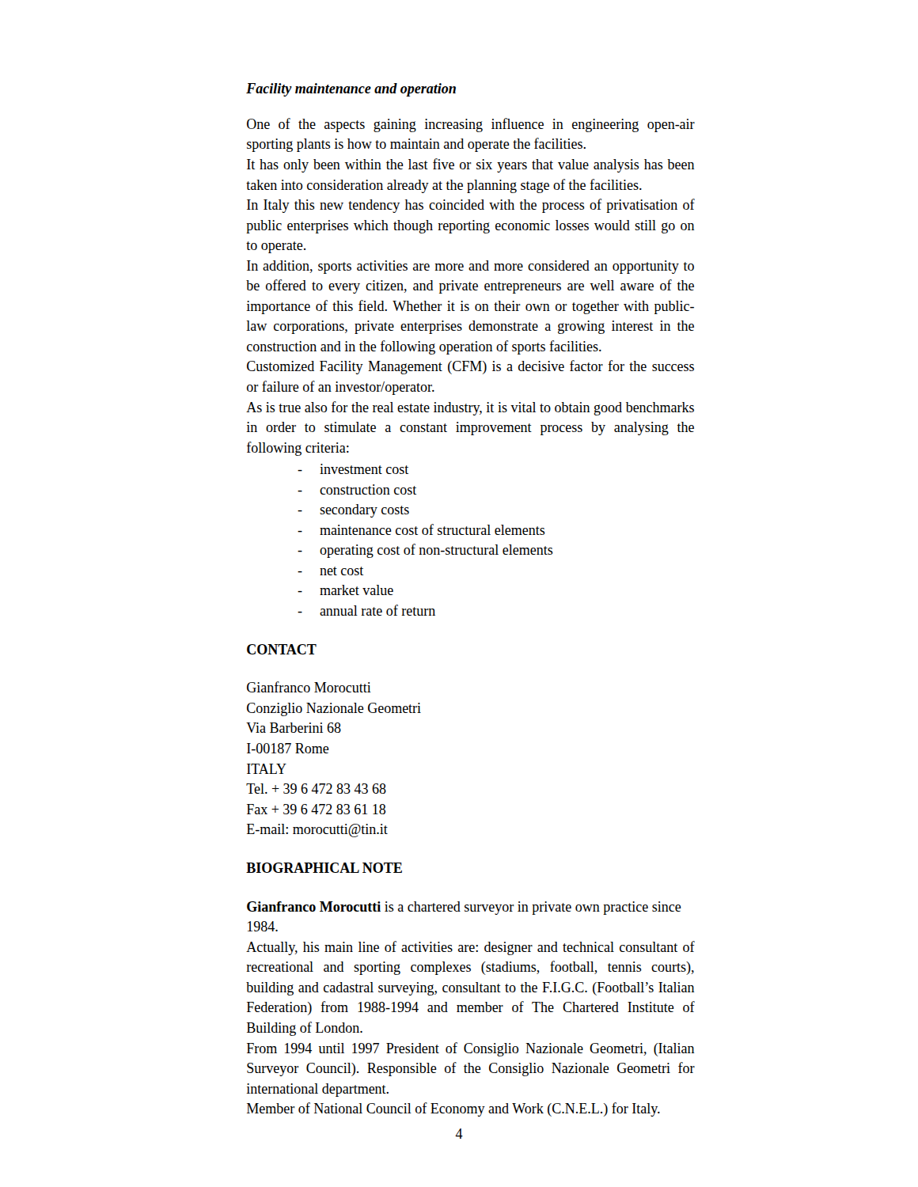Facility maintenance and operation
One of the aspects gaining increasing influence in engineering open-air sporting plants is how to maintain and operate the facilities.
It has only been within the last five or six years that value analysis has been taken into consideration already at the planning stage of the facilities.
In Italy this new tendency has coincided with the process of privatisation of public enterprises which though reporting economic losses would still go on to operate.
In addition, sports activities are more and more considered an opportunity to be offered to every citizen, and private entrepreneurs are well aware of the importance of this field. Whether it is on their own or together with public-law corporations, private enterprises demonstrate a growing interest in the construction and in the following operation of sports facilities.
Customized Facility Management (CFM) is a decisive factor for the success or failure of an investor/operator.
As is true also for the real estate industry, it is vital to obtain good benchmarks in order to stimulate a constant improvement process by analysing the following criteria:
investment cost
construction cost
secondary costs
maintenance cost of structural elements
operating cost of non-structural elements
net cost
market value
annual rate of return
CONTACT
Gianfranco Morocutti
Conziglio Nazionale Geometri
Via Barberini 68
I-00187 Rome
ITALY
Tel. + 39 6 472 83 43 68
Fax + 39 6 472 83 61 18
E-mail: morocutti@tin.it
BIOGRAPHICAL NOTE
Gianfranco Morocutti is a chartered surveyor in private own practice since 1984.
Actually, his main line of activities are: designer and technical consultant of recreational and sporting complexes (stadiums, football, tennis courts), building and cadastral surveying, consultant to the F.I.G.C. (Football’s Italian Federation) from 1988-1994 and member of The Chartered Institute of Building of London.
From 1994 until 1997 President of Consiglio Nazionale Geometri, (Italian Surveyor Council). Responsible of the Consiglio Nazionale Geometri for international department.
Member of National Council of Economy and Work (C.N.E.L.) for Italy.
4